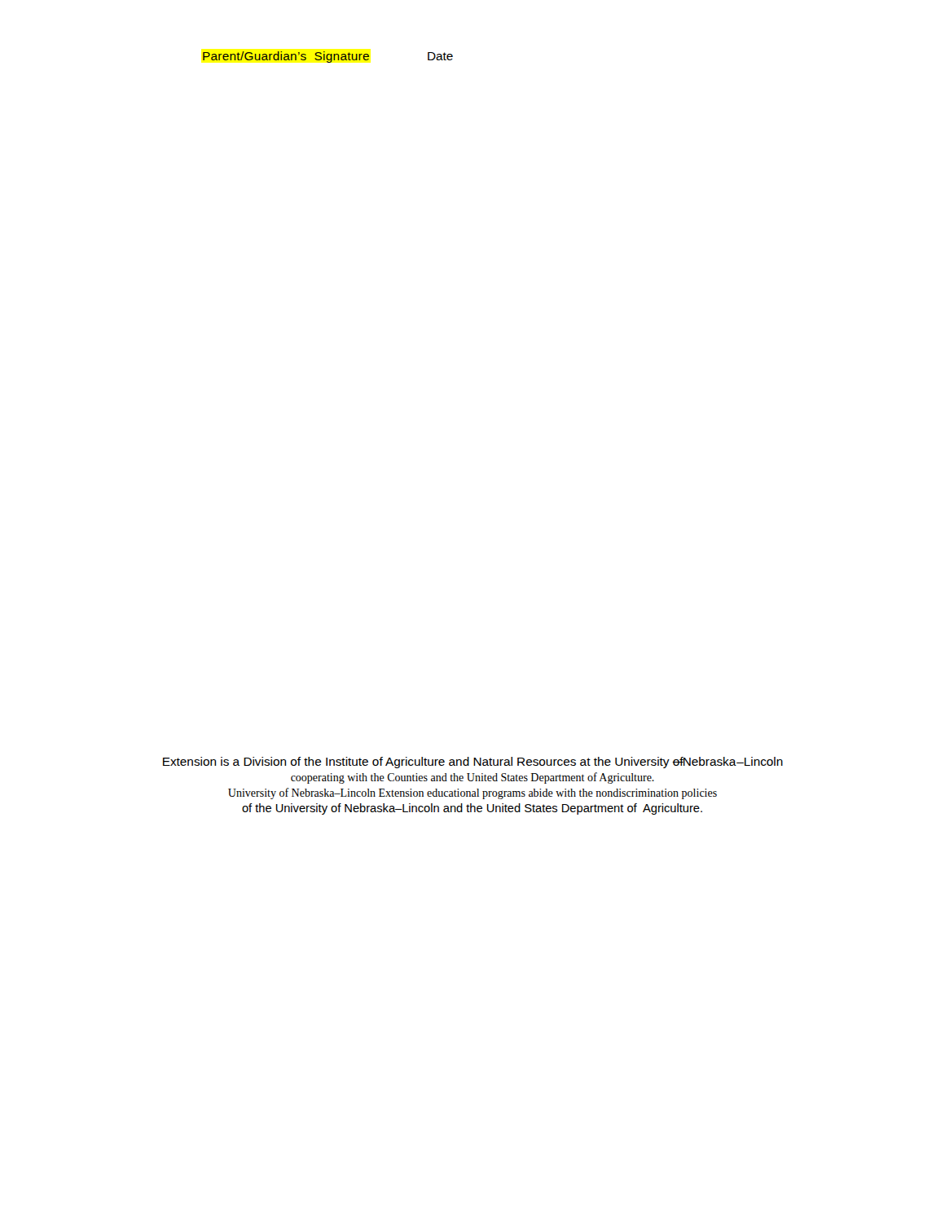Parent/Guardian’s Signature Date
Extension is a Division of the Institute of Agriculture and Natural Resources at the University of Nebraska–Lincoln
cooperating with the Counties and the United States Department of Agriculture.
University of Nebraska–Lincoln Extension educational programs abide with the nondiscrimination policies
of the University of Nebraska–Lincoln and the United States Department of Agriculture.